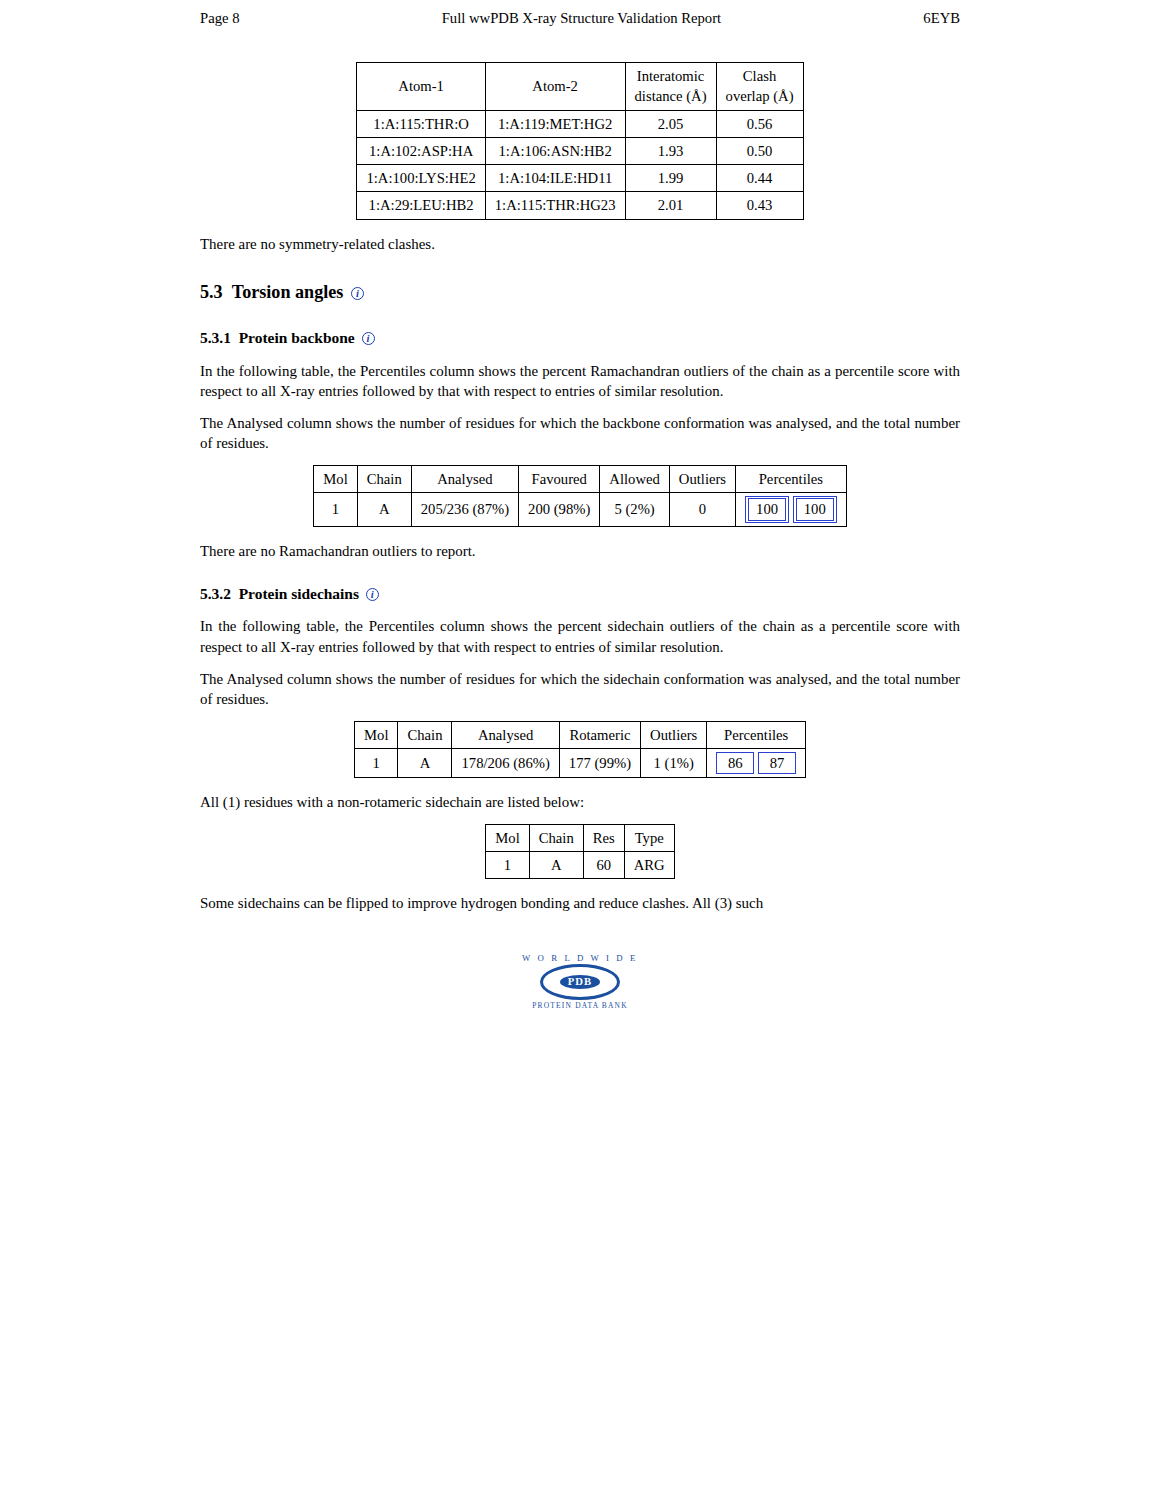Page 8
Full wwPDB X-ray Structure Validation Report
6EYB
| Atom-1 | Atom-2 | Interatomic distance (Å) | Clash overlap (Å) |
| --- | --- | --- | --- |
| 1:A:115:THR:O | 1:A:119:MET:HG2 | 2.05 | 0.56 |
| 1:A:102:ASP:HA | 1:A:106:ASN:HB2 | 1.93 | 0.50 |
| 1:A:100:LYS:HE2 | 1:A:104:ILE:HD11 | 1.99 | 0.44 |
| 1:A:29:LEU:HB2 | 1:A:115:THR:HG23 | 2.01 | 0.43 |
There are no symmetry-related clashes.
5.3 Torsion angles i
5.3.1 Protein backbone i
In the following table, the Percentiles column shows the percent Ramachandran outliers of the chain as a percentile score with respect to all X-ray entries followed by that with respect to entries of similar resolution.
The Analysed column shows the number of residues for which the backbone conformation was analysed, and the total number of residues.
| Mol | Chain | Analysed | Favoured | Allowed | Outliers | Percentiles |
| --- | --- | --- | --- | --- | --- | --- |
| 1 | A | 205/236 (87%) | 200 (98%) | 5 (2%) | 0 | 100 100 |
There are no Ramachandran outliers to report.
5.3.2 Protein sidechains i
In the following table, the Percentiles column shows the percent sidechain outliers of the chain as a percentile score with respect to all X-ray entries followed by that with respect to entries of similar resolution.
The Analysed column shows the number of residues for which the sidechain conformation was analysed, and the total number of residues.
| Mol | Chain | Analysed | Rotameric | Outliers | Percentiles |
| --- | --- | --- | --- | --- | --- |
| 1 | A | 178/206 (86%) | 177 (99%) | 1 (1%) | 86 87 |
All (1) residues with a non-rotameric sidechain are listed below:
| Mol | Chain | Res | Type |
| --- | --- | --- | --- |
| 1 | A | 60 | ARG |
Some sidechains can be flipped to improve hydrogen bonding and reduce clashes. All (3) such
W O R L D W I D E
PDB
PROTEIN DATA BANK